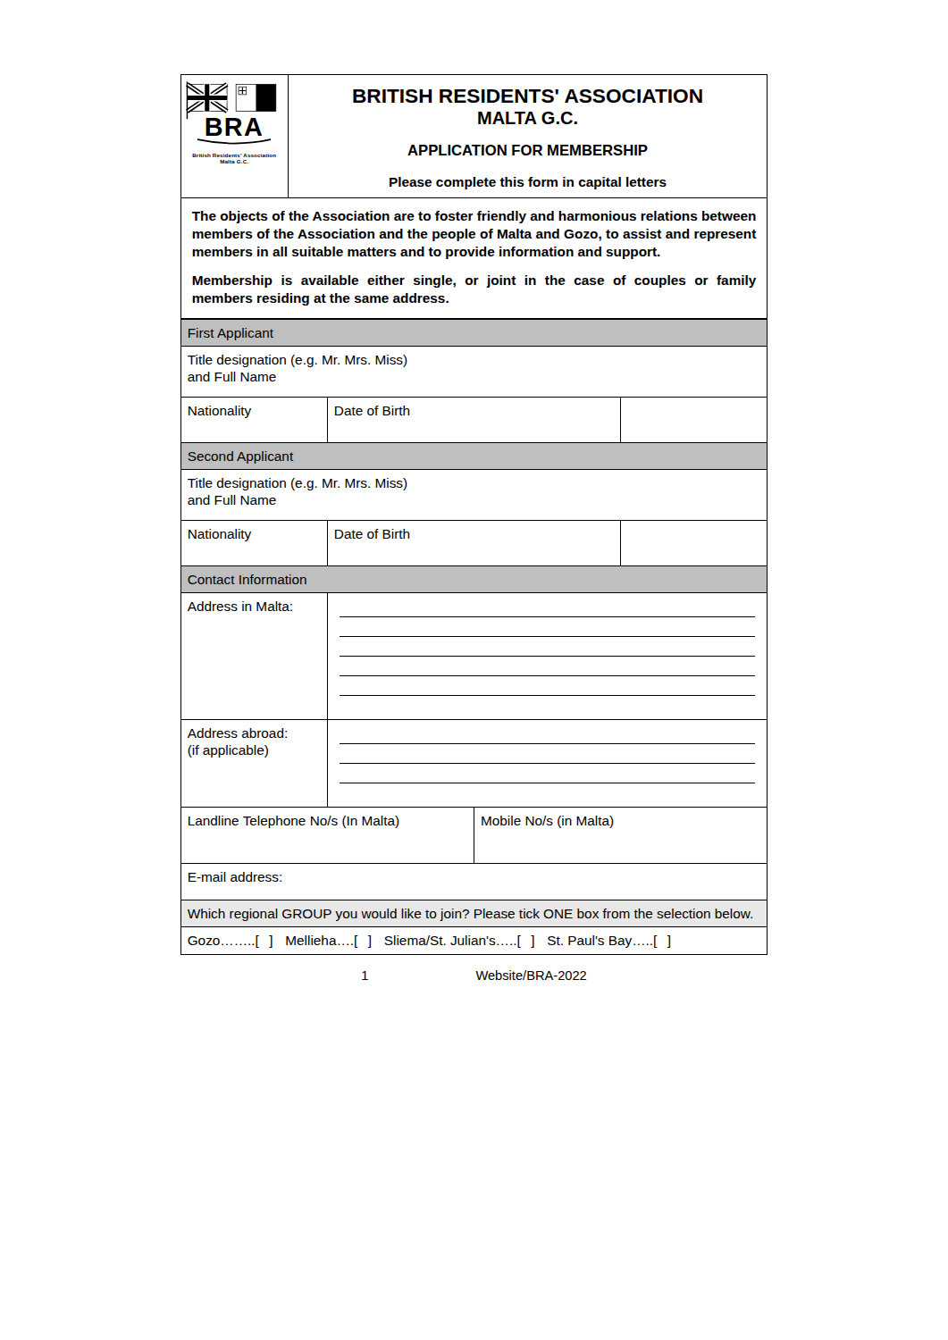BRA
British Residents' Association
Malta G.C.
BRITISH RESIDENTS' ASSOCIATION
MALTA G.C.
APPLICATION FOR MEMBERSHIP
Please complete this form in capital letters
The objects of the Association are to foster friendly and harmonious relations between members of the Association and the people of Malta and Gozo, to assist and represent members in all suitable matters and to provide information and support.
Membership is available either single, or joint in the case of couples or family members residing at the same address.
| First Applicant |
| Title designation (e.g. Mr. Mrs. Miss) and Full Name |
| Nationality | Date of Birth | |
| Second Applicant |
| Title designation (e.g. Mr. Mrs. Miss) and Full Name |
| Nationality | Date of Birth | |
| Contact Information |
| Address in Malta: | |
| Address abroad: (if applicable) | |
| Landline Telephone No/s (In Malta) | Mobile No/s (in Malta) |
| E-mail address: |
| Which regional GROUP you would like to join? Please tick ONE box from the selection below. |
| Gozo…….. [ ] Mellieha…. [ ] Sliema/St. Julian's….. [ ] St. Paul's Bay….. [ ] |
1 Website/BRA-2022